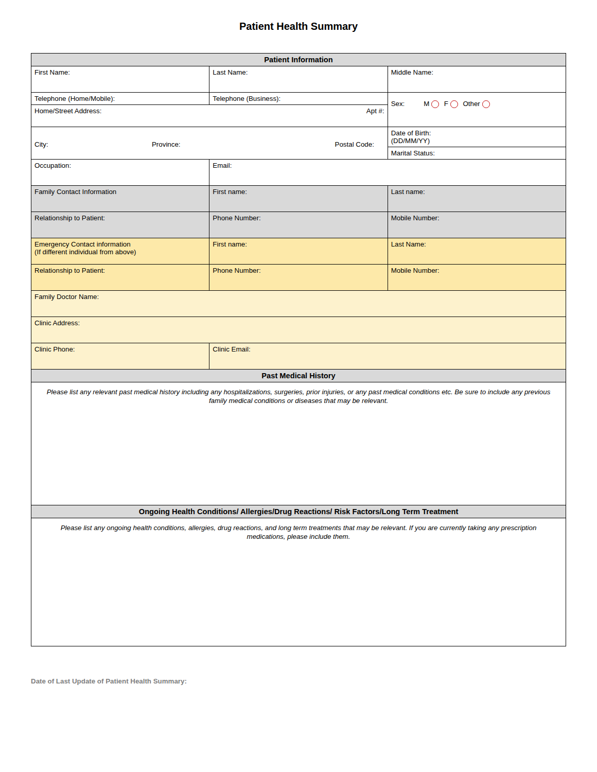Patient Health Summary
| Patient Information |
| First Name: | Last Name: | Middle Name: |
| Telephone (Home/Mobile): | Telephone (Business): | Sex: M F Other |
| Home/Street Address: Apt #: |
| City: Province: Postal Code: | Date of Birth: (DD/MM/YY) |
| Marital Status: |
| Occupation: | Email: |
| Family Contact Information | First name: | Last name: |
| Relationship to Patient: | Phone Number: | Mobile Number: |
| Emergency Contact information (If different individual from above) | First name: | Last Name: |
| Relationship to Patient: | Phone Number: | Mobile Number: |
| Family Doctor Name: |
| Clinic Address: |
| Clinic Phone: | Clinic Email: |
| Past Medical History |
| Please list any relevant past medical history including any hospitalizations, surgeries, prior injuries, or any past medical conditions etc. Be sure to include any previous family medical conditions or diseases that may be relevant. |
| Ongoing Health Conditions/ Allergies/Drug Reactions/ Risk Factors/Long Term Treatment |
| Please list any ongoing health conditions, allergies, drug reactions, and long term treatments that may be relevant. If you are currently taking any prescription medications, please include them. |
Date of Last Update of Patient Health Summary: